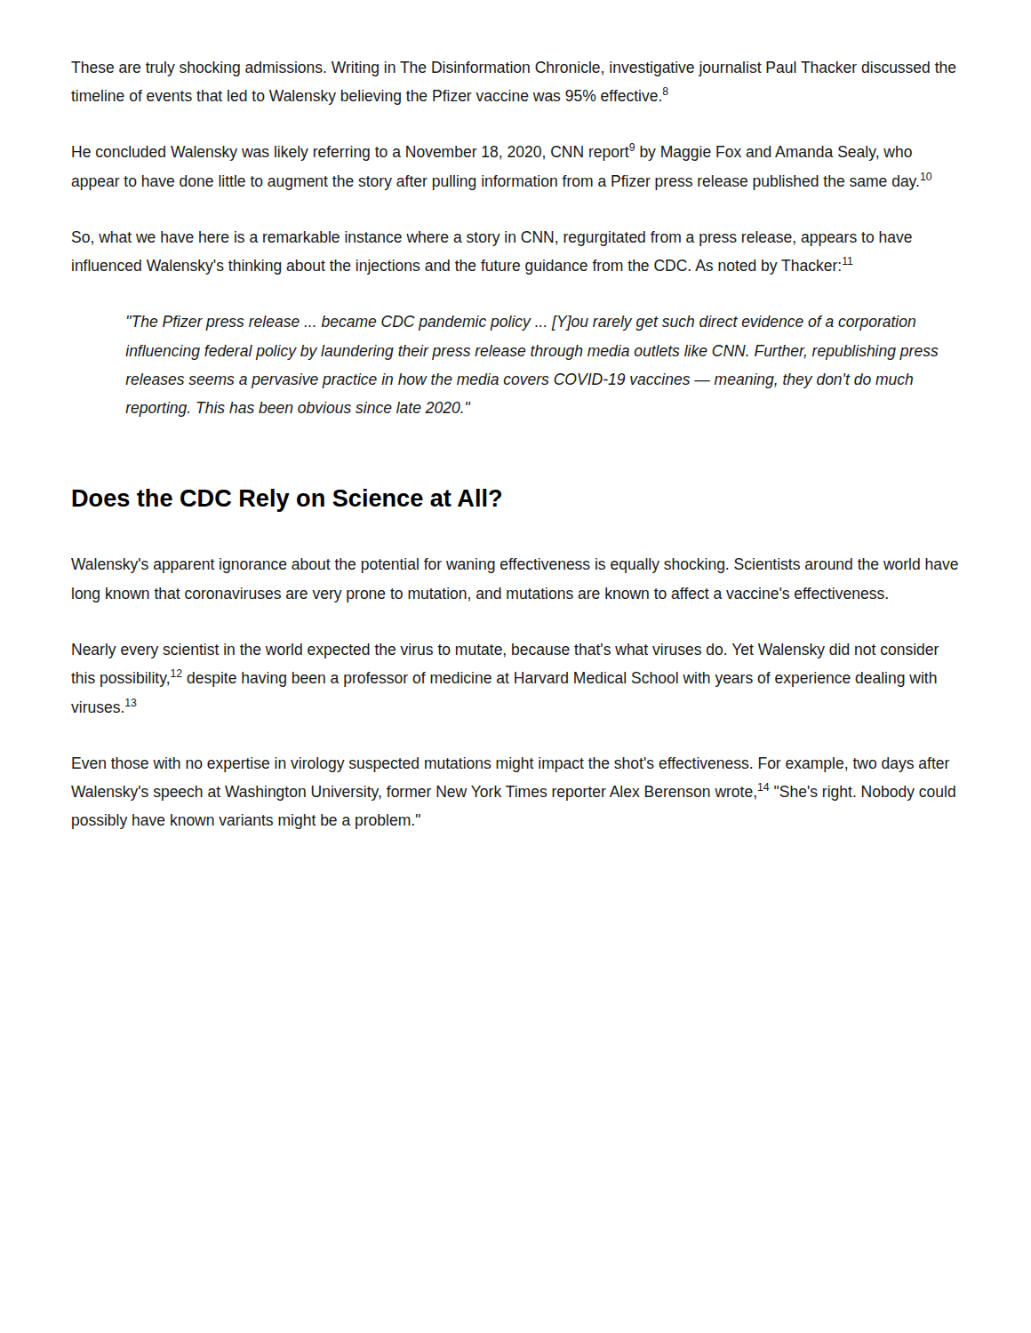These are truly shocking admissions. Writing in The Disinformation Chronicle, investigative journalist Paul Thacker discussed the timeline of events that led to Walensky believing the Pfizer vaccine was 95% effective.8
He concluded Walensky was likely referring to a November 18, 2020, CNN report9 by Maggie Fox and Amanda Sealy, who appear to have done little to augment the story after pulling information from a Pfizer press release published the same day.10
So, what we have here is a remarkable instance where a story in CNN, regurgitated from a press release, appears to have influenced Walensky's thinking about the injections and the future guidance from the CDC. As noted by Thacker:11
"The Pfizer press release ... became CDC pandemic policy ... [Y]ou rarely get such direct evidence of a corporation influencing federal policy by laundering their press release through media outlets like CNN. Further, republishing press releases seems a pervasive practice in how the media covers COVID-19 vaccines — meaning, they don't do much reporting. This has been obvious since late 2020."
Does the CDC Rely on Science at All?
Walensky's apparent ignorance about the potential for waning effectiveness is equally shocking. Scientists around the world have long known that coronaviruses are very prone to mutation, and mutations are known to affect a vaccine's effectiveness.
Nearly every scientist in the world expected the virus to mutate, because that's what viruses do. Yet Walensky did not consider this possibility,12 despite having been a professor of medicine at Harvard Medical School with years of experience dealing with viruses.13
Even those with no expertise in virology suspected mutations might impact the shot's effectiveness. For example, two days after Walensky's speech at Washington University, former New York Times reporter Alex Berenson wrote,14 "She's right. Nobody could possibly have known variants might be a problem."